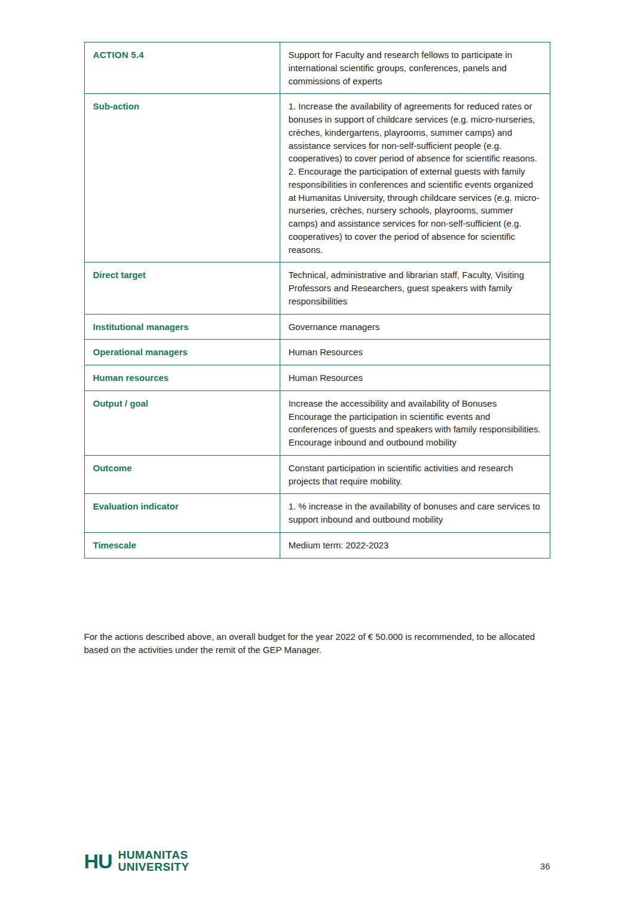| Action 5.4 | Support for Faculty and research fellows to participate in international scientific groups, conferences, panels and commissions of experts |
| Sub-action | 1. Increase the availability of agreements for reduced rates or bonuses in support of childcare services (e.g. micro-nurseries, crèches, kindergartens, playrooms, summer camps) and assistance services for non-self-sufficient people (e.g. cooperatives) to cover period of absence for scientific reasons. 2. Encourage the participation of external guests with family responsibilities in conferences and scientific events organized at Humanitas University, through childcare services (e.g. micro-nurseries, crèches, nursery schools, playrooms, summer camps) and assistance services for non-self-sufficient (e.g. cooperatives) to cover the period of absence for scientific reasons. |
| Direct target | Technical, administrative and librarian staff, Faculty, Visiting Professors and Researchers, guest speakers with family responsibilities |
| Institutional managers | Governance managers |
| Operational managers | Human Resources |
| Human resources | Human Resources |
| Output / goal | Increase the accessibility and availability of Bonuses Encourage the participation in scientific events and conferences of guests and speakers with family responsibilities. Encourage inbound and outbound mobility |
| Outcome | Constant participation in scientific activities and research projects that require mobility. |
| Evaluation indicator | 1. % increase in the availability of bonuses and care services to support inbound and outbound mobility |
| Timescale | Medium term: 2022-2023 |
For the actions described above, an overall budget for the year 2022 of € 50.000 is recommended, to be allocated based on the activities under the remit of the GEP Manager.
HU
Humanitas University
36